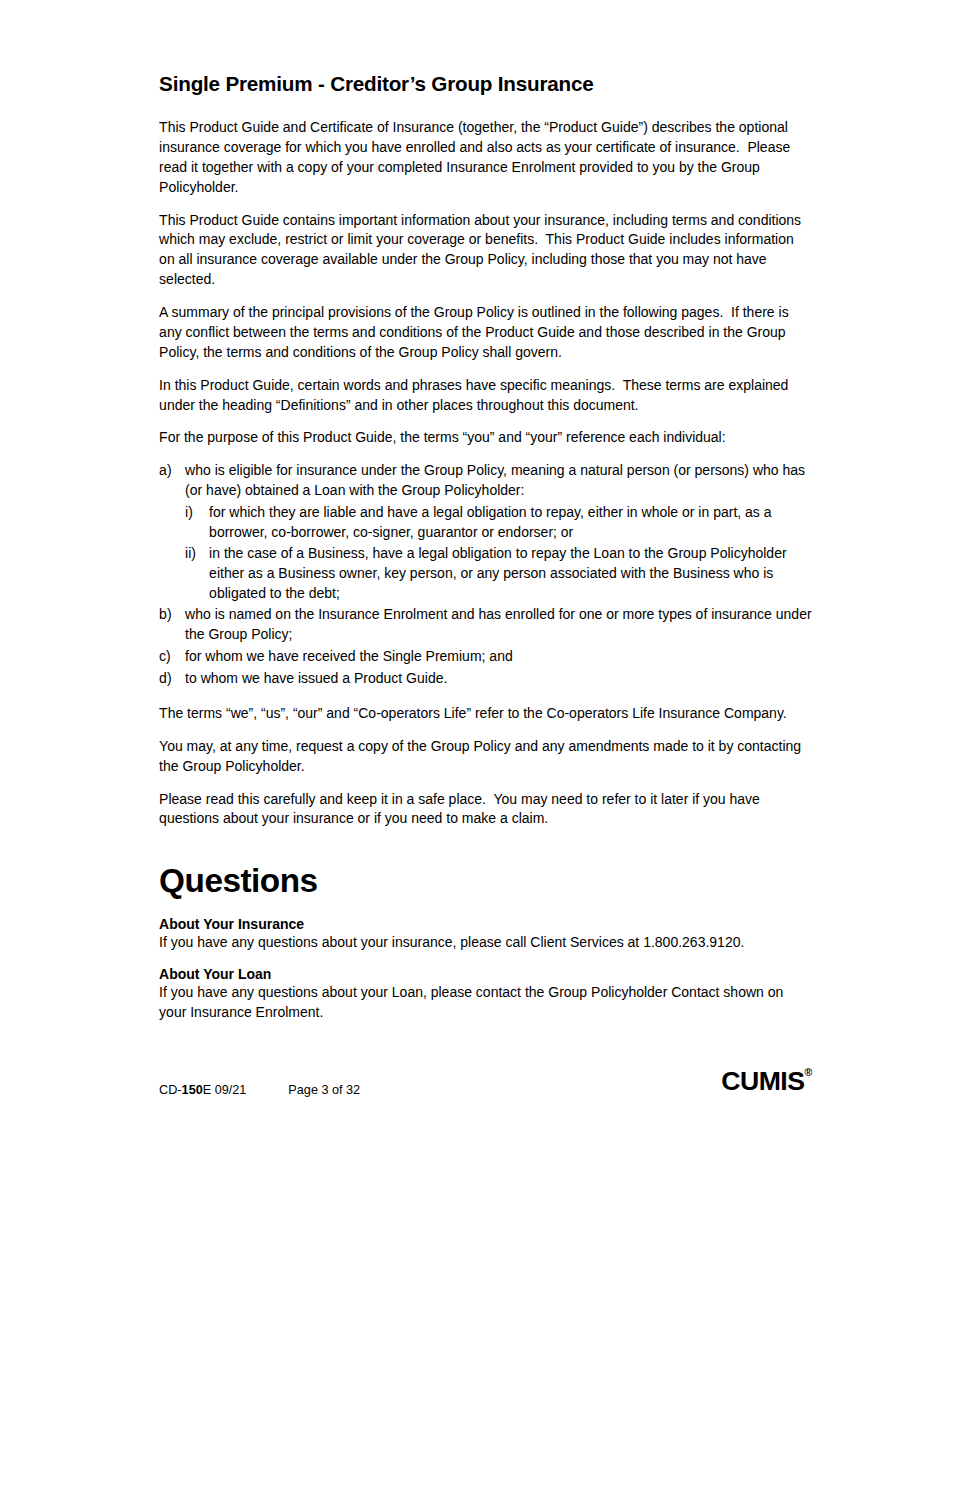Single Premium - Creditor’s Group Insurance
This Product Guide and Certificate of Insurance (together, the “Product Guide”) describes the optional insurance coverage for which you have enrolled and also acts as your certificate of insurance. Please read it together with a copy of your completed Insurance Enrolment provided to you by the Group Policyholder.
This Product Guide contains important information about your insurance, including terms and conditions which may exclude, restrict or limit your coverage or benefits. This Product Guide includes information on all insurance coverage available under the Group Policy, including those that you may not have selected.
A summary of the principal provisions of the Group Policy is outlined in the following pages. If there is any conflict between the terms and conditions of the Product Guide and those described in the Group Policy, the terms and conditions of the Group Policy shall govern.
In this Product Guide, certain words and phrases have specific meanings. These terms are explained under the heading “Definitions” and in other places throughout this document.
For the purpose of this Product Guide, the terms “you” and “your” reference each individual:
who is eligible for insurance under the Group Policy, meaning a natural person (or persons) who has (or have) obtained a Loan with the Group Policyholder:
for which they are liable and have a legal obligation to repay, either in whole or in part, as a borrower, co-borrower, co-signer, guarantor or endorser; or
in the case of a Business, have a legal obligation to repay the Loan to the Group Policyholder either as a Business owner, key person, or any person associated with the Business who is obligated to the debt;
who is named on the Insurance Enrolment and has enrolled for one or more types of insurance under the Group Policy;
for whom we have received the Single Premium; and
to whom we have issued a Product Guide.
The terms “we”, “us”, “our” and “Co-operators Life” refer to the Co-operators Life Insurance Company.
You may, at any time, request a copy of the Group Policy and any amendments made to it by contacting the Group Policyholder.
Please read this carefully and keep it in a safe place. You may need to refer to it later if you have questions about your insurance or if you need to make a claim.
Questions
About Your Insurance
If you have any questions about your insurance, please call Client Services at 1.800.263.9120.
About Your Loan
If you have any questions about your Loan, please contact the Group Policyholder Contact shown on your Insurance Enrolment.
CD-150 E 09/21 Page 3 of 32
CUMIS®